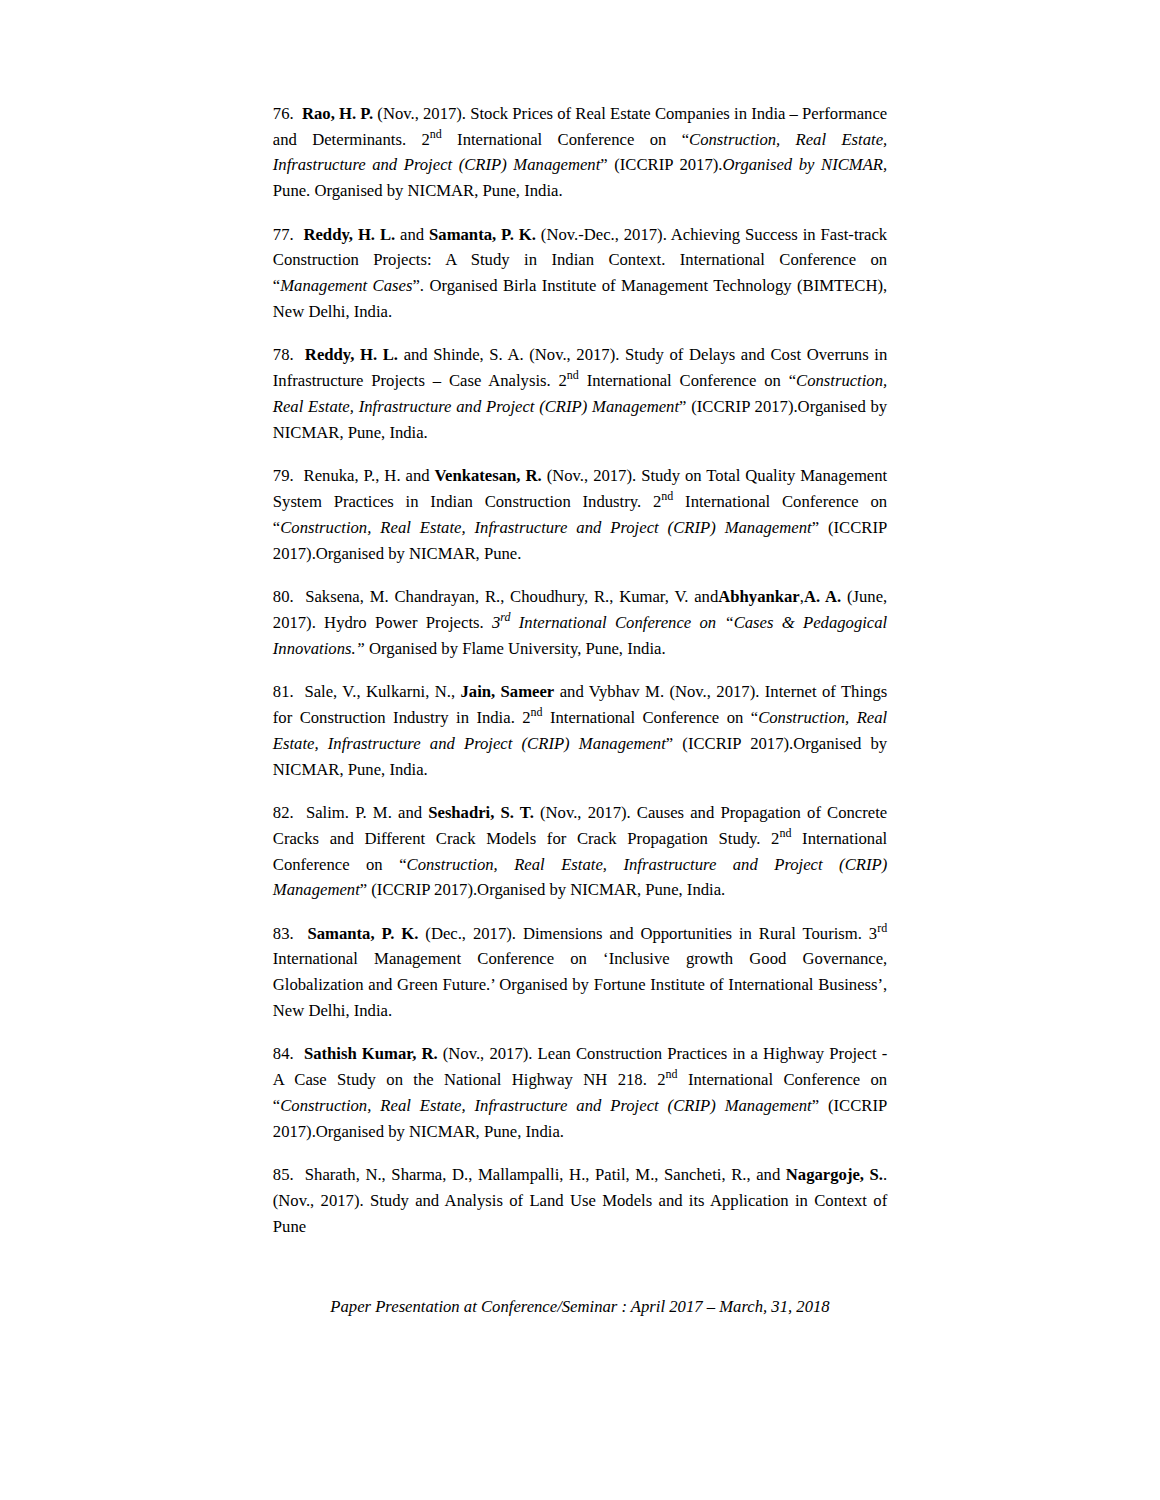Rao, H. P. (Nov., 2017). Stock Prices of Real Estate Companies in India – Performance and Determinants. 2nd International Conference on “Construction, Real Estate, Infrastructure and Project (CRIP) Management” (ICCRIP 2017).Organised by NICMAR, Pune. Organised by NICMAR, Pune, India.
Reddy, H. L. and Samanta, P. K. (Nov.-Dec., 2017). Achieving Success in Fast-track Construction Projects: A Study in Indian Context. International Conference on “Management Cases”. Organised Birla Institute of Management Technology (BIMTECH), New Delhi, India.
Reddy, H. L. and Shinde, S. A. (Nov., 2017). Study of Delays and Cost Overruns in Infrastructure Projects – Case Analysis. 2nd International Conference on “Construction, Real Estate, Infrastructure and Project (CRIP) Management” (ICCRIP 2017).Organised by NICMAR, Pune, India.
Renuka, P., H. and Venkatesan, R. (Nov., 2017). Study on Total Quality Management System Practices in Indian Construction Industry. 2nd International Conference on “Construction, Real Estate, Infrastructure and Project (CRIP) Management” (ICCRIP 2017).Organised by NICMAR, Pune.
Saksena, M. Chandrayan, R., Choudhury, R., Kumar, V. andAbhyankar,A. A. (June, 2017). Hydro Power Projects. 3rd International Conference on “Cases & Pedagogical Innovations.” Organised by Flame University, Pune, India.
Sale, V., Kulkarni, N., Jain, Sameer and Vybhav M. (Nov., 2017). Internet of Things for Construction Industry in India. 2nd International Conference on “Construction, Real Estate, Infrastructure and Project (CRIP) Management” (ICCRIP 2017).Organised by NICMAR, Pune, India.
Salim. P. M. and Seshadri, S. T. (Nov., 2017). Causes and Propagation of Concrete Cracks and Different Crack Models for Crack Propagation Study. 2nd International Conference on “Construction, Real Estate, Infrastructure and Project (CRIP) Management” (ICCRIP 2017).Organised by NICMAR, Pune, India.
Samanta, P. K. (Dec., 2017). Dimensions and Opportunities in Rural Tourism. 3rd International Management Conference on ‘Inclusive growth Good Governance, Globalization and Green Future.’ Organised by Fortune Institute of International Business’, New Delhi, India.
Sathish Kumar, R. (Nov., 2017). Lean Construction Practices in a Highway Project - A Case Study on the National Highway NH 218. 2nd International Conference on “Construction, Real Estate, Infrastructure and Project (CRIP) Management” (ICCRIP 2017).Organised by NICMAR, Pune, India.
Sharath, N., Sharma, D., Mallampalli, H., Patil, M., Sancheti, R., and Nagargoje, S.. (Nov., 2017). Study and Analysis of Land Use Models and its Application in Context of Pune
Paper Presentation at Conference/Seminar : April 2017 – March, 31, 2018